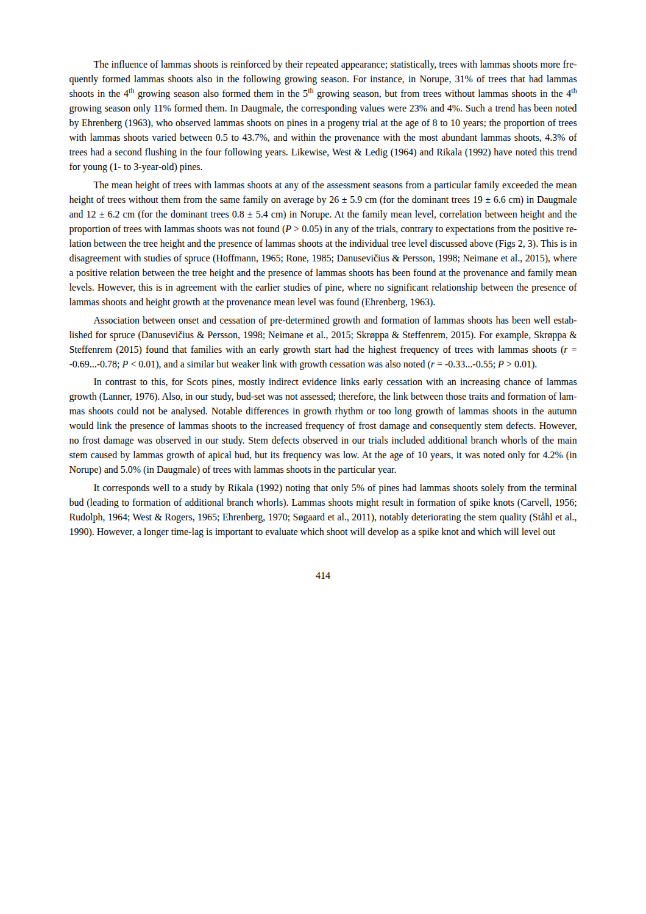The influence of lammas shoots is reinforced by their repeated appearance; statistically, trees with lammas shoots more frequently formed lammas shoots also in the following growing season. For instance, in Norupe, 31% of trees that had lammas shoots in the 4th growing season also formed them in the 5th growing season, but from trees without lammas shoots in the 4th growing season only 11% formed them. In Daugmale, the corresponding values were 23% and 4%. Such a trend has been noted by Ehrenberg (1963), who observed lammas shoots on pines in a progeny trial at the age of 8 to 10 years; the proportion of trees with lammas shoots varied between 0.5 to 43.7%, and within the provenance with the most abundant lammas shoots, 4.3% of trees had a second flushing in the four following years. Likewise, West & Ledig (1964) and Rikala (1992) have noted this trend for young (1- to 3-year-old) pines.
The mean height of trees with lammas shoots at any of the assessment seasons from a particular family exceeded the mean height of trees without them from the same family on average by 26 ± 5.9 cm (for the dominant trees 19 ± 6.6 cm) in Daugmale and 12 ± 6.2 cm (for the dominant trees 0.8 ± 5.4 cm) in Norupe. At the family mean level, correlation between height and the proportion of trees with lammas shoots was not found (P > 0.05) in any of the trials, contrary to expectations from the positive relation between the tree height and the presence of lammas shoots at the individual tree level discussed above (Figs 2, 3). This is in disagreement with studies of spruce (Hoffmann, 1965; Rone, 1985; Danusevičius & Persson, 1998; Neimane et al., 2015), where a positive relation between the tree height and the presence of lammas shoots has been found at the provenance and family mean levels. However, this is in agreement with the earlier studies of pine, where no significant relationship between the presence of lammas shoots and height growth at the provenance mean level was found (Ehrenberg, 1963).
Association between onset and cessation of pre-determined growth and formation of lammas shoots has been well established for spruce (Danusevičius & Persson, 1998; Neimane et al., 2015; Skrøppa & Steffenrem, 2015). For example, Skrøppa & Steffenrem (2015) found that families with an early growth start had the highest frequency of trees with lammas shoots (r = -0.69...-0.78; P < 0.01), and a similar but weaker link with growth cessation was also noted (r = -0.33...-0.55; P > 0.01).
In contrast to this, for Scots pines, mostly indirect evidence links early cessation with an increasing chance of lammas growth (Lanner, 1976). Also, in our study, bud-set was not assessed; therefore, the link between those traits and formation of lammas shoots could not be analysed. Notable differences in growth rhythm or too long growth of lammas shoots in the autumn would link the presence of lammas shoots to the increased frequency of frost damage and consequently stem defects. However, no frost damage was observed in our study. Stem defects observed in our trials included additional branch whorls of the main stem caused by lammas growth of apical bud, but its frequency was low. At the age of 10 years, it was noted only for 4.2% (in Norupe) and 5.0% (in Daugmale) of trees with lammas shoots in the particular year.
It corresponds well to a study by Rikala (1992) noting that only 5% of pines had lammas shoots solely from the terminal bud (leading to formation of additional branch whorls). Lammas shoots might result in formation of spike knots (Carvell, 1956; Rudolph, 1964; West & Rogers, 1965; Ehrenberg, 1970; Søgaard et al., 2011), notably deteriorating the stem quality (Ståhl et al., 1990). However, a longer time-lag is important to evaluate which shoot will develop as a spike knot and which will level out
414